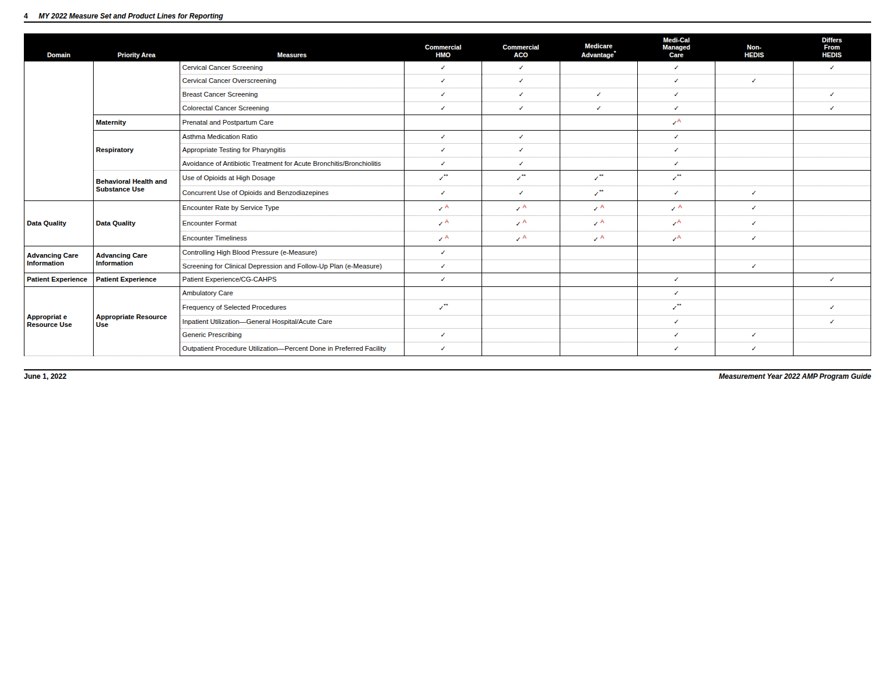4 MY 2022 Measure Set and Product Lines for Reporting
| Domain | Priority Area | Measures | Commercial HMO | Commercial ACO | Medicare Advantage * | Medi-Cal Managed Care | Non- HEDIS | Differs From HEDIS |
| --- | --- | --- | --- | --- | --- | --- | --- | --- |
| | | Cervical Cancer Screening | ✓ | ✓ | | ✓ | | ✓ |
| Cervical Cancer Overscreening | ✓ | ✓ | | ✓ | ✓ | |
| Breast Cancer Screening | ✓ | ✓ | ✓ | ✓ | | ✓ |
| Colorectal Cancer Screening | ✓ | ✓ | ✓ | ✓ | | ✓ |
| Maternity | Prenatal and Postpartum Care | | | | ✓ A | | |
| Respiratory | Asthma Medication Ratio | ✓ | ✓ | | ✓ | | |
| Appropriate Testing for Pharyngitis | ✓ | ✓ | | ✓ | | |
| Avoidance of Antibiotic Treatment for Acute Bronchitis/Bronchiolitis | ✓ | ✓ | | ✓ | | |
| Behavioral Health and Substance Use | Use of Opioids at High Dosage | ✓ ** | ✓ ** | ✓ ** | ✓ ** | | |
| Concurrent Use of Opioids and Benzodiazepines | ✓ | ✓ | ✓ ** | ✓ | ✓ | |
| Data Quality | Data Quality | Encounter Rate by Service Type | ✓ A | ✓ A | ✓ A | ✓ A | ✓ | |
| Encounter Format | ✓ A | ✓ A | ✓ A | ✓ A | ✓ | |
| Encounter Timeliness | ✓ A | ✓ A | ✓ A | ✓ A | ✓ | |
| Advancing Care Information | Advancing Care Information | Controlling High Blood Pressure (e-Measure) | ✓ | | | | | |
| Screening for Clinical Depression and Follow-Up Plan (e-Measure) | ✓ | | | | ✓ | |
| Patient Experience | Patient Experience | Patient Experience/CG-CAHPS | ✓ | | | ✓ | | ✓ |
| Appropriat e Resource Use | Appropriate Resource Use | Ambulatory Care | | | | ✓ | | |
| Frequency of Selected Procedures | ✓ ** | | | ✓ ** | | ✓ |
| Inpatient Utilization—General Hospital/Acute Care | | | | ✓ | | ✓ |
| Generic Prescribing | ✓ | | | ✓ | ✓ | |
| Outpatient Procedure Utilization—Percent Done in Preferred Facility | ✓ | | | ✓ | ✓ | |
June 1, 2022 Measurement Year 2022 AMP Program Guide